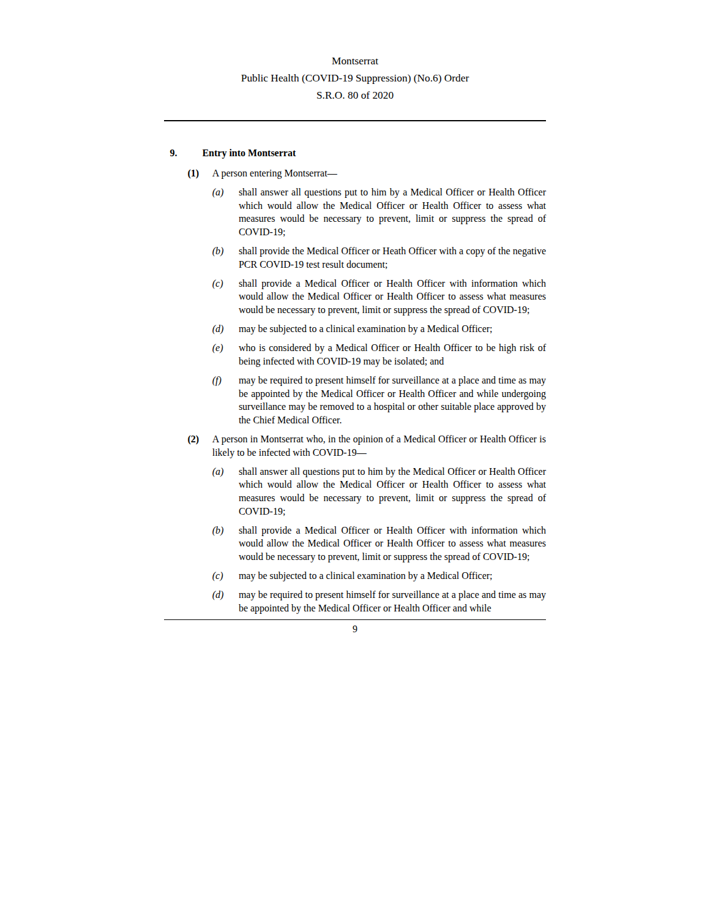Montserrat
Public Health (COVID-19 Suppression) (No.6) Order
S.R.O. 80 of 2020
9.
Entry into Montserrat
(1)
A person entering Montserrat—
(a)
shall answer all questions put to him by a Medical Officer or Health Officer which would allow the Medical Officer or Health Officer to assess what measures would be necessary to prevent, limit or suppress the spread of COVID-19;
(b)
shall provide the Medical Officer or Heath Officer with a copy of the negative PCR COVID-19 test result document;
(c)
shall provide a Medical Officer or Health Officer with information which would allow the Medical Officer or Health Officer to assess what measures would be necessary to prevent, limit or suppress the spread of COVID-19;
(d)
may be subjected to a clinical examination by a Medical Officer;
(e)
who is considered by a Medical Officer or Health Officer to be high risk of being infected with COVID-19 may be isolated; and
(f)
may be required to present himself for surveillance at a place and time as may be appointed by the Medical Officer or Health Officer and while undergoing surveillance may be removed to a hospital or other suitable place approved by the Chief Medical Officer.
(2)
A person in Montserrat who, in the opinion of a Medical Officer or Health Officer is likely to be infected with COVID-19—
(a)
shall answer all questions put to him by the Medical Officer or Health Officer which would allow the Medical Officer or Health Officer to assess what measures would be necessary to prevent, limit or suppress the spread of COVID-19;
(b)
shall provide a Medical Officer or Health Officer with information which would allow the Medical Officer or Health Officer to assess what measures would be necessary to prevent, limit or suppress the spread of COVID-19;
(c)
may be subjected to a clinical examination by a Medical Officer;
(d)
may be required to present himself for surveillance at a place and time as may be appointed by the Medical Officer or Health Officer and while
9